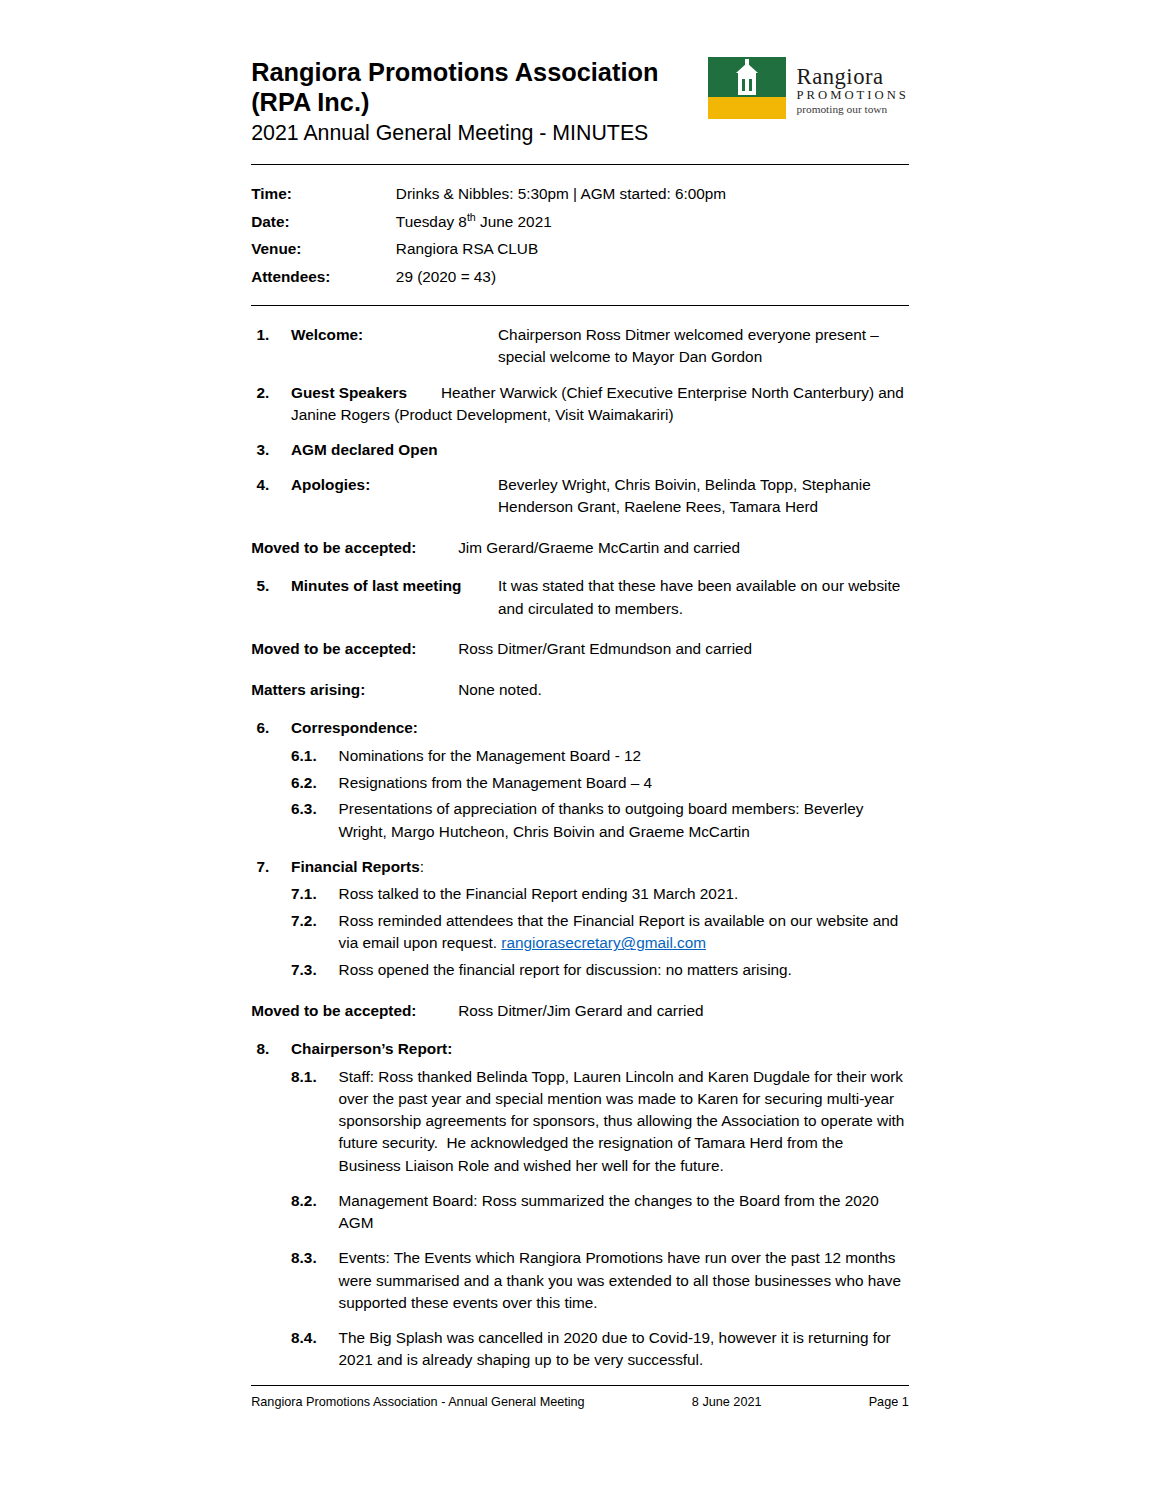Rangiora Promotions Association (RPA Inc.)
2021 Annual General Meeting - MINUTES
Rangiora PROMOTIONS promoting our town
| Time: | Drinks & Nibbles: 5:30pm / AGM started: 6:00pm |
| Date: | Tuesday 8 th June 2021 |
| Venue: | Rangiora RSA CLUB |
| Attendees: | 29 (2020 = 43) |
Welcome: Chairperson Ross Ditmer welcomed everyone present – special welcome to Mayor Dan Gordon
Guest Speakers Heather Warwick (Chief Executive Enterprise North Canterbury) and Janine Rogers (Product Development, Visit Waimakariri)
AGM declared Open
Apologies: Beverley Wright, Chris Boivin, Belinda Topp, Stephanie Henderson Grant, Raelene Rees, Tamara Herd
Moved to be accepted: Jim Gerard/Graeme McCartin and carried
Minutes of last meeting It was stated that these have been available on our website and circulated to members.
Moved to be accepted: Ross Ditmer/Grant Edmundson and carried
Matters arising: None noted.
Correspondence:
Nominations for the Management Board - 12
Resignations from the Management Board – 4
Presentations of appreciation of thanks to outgoing board members: Beverley Wright, Margo Hutcheon, Chris Boivin and Graeme McCartin
Financial Reports:
Ross talked to the Financial Report ending 31 March 2021.
Ross reminded attendees that the Financial Report is available on our website and via email upon request. rangiorasecretary@gmail.com
Ross opened the financial report for discussion: no matters arising.
Moved to be accepted: Ross Ditmer/Jim Gerard and carried
Chairperson’s Report:
Staff: Ross thanked Belinda Topp, Lauren Lincoln and Karen Dugdale for their work over the past year and special mention was made to Karen for securing multi-year sponsorship agreements for sponsors, thus allowing the Association to operate with future security. He acknowledged the resignation of Tamara Herd from the Business Liaison Role and wished her well for the future.
Management Board: Ross summarized the changes to the Board from the 2020 AGM
Events: The Events which Rangiora Promotions have run over the past 12 months were summarised and a thank you was extended to all those businesses who have supported these events over this time.
The Big Splash was cancelled in 2020 due to Covid-19, however it is returning for 2021 and is already shaping up to be very successful.
Rangiora Promotions Association - Annual General Meeting 8 June 2021 Page 1